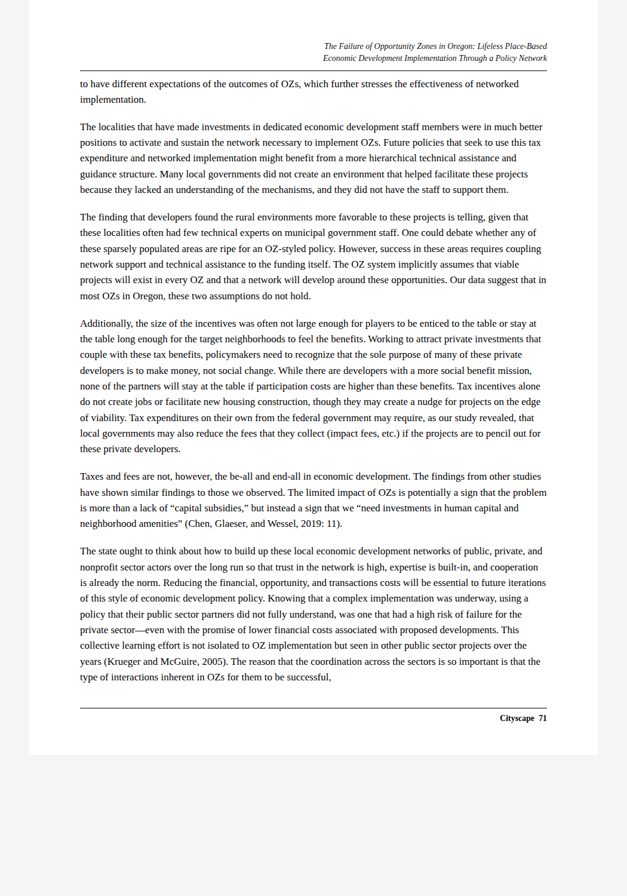The Failure of Opportunity Zones in Oregon: Lifeless Place-Based
Economic Development Implementation Through a Policy Network
to have different expectations of the outcomes of OZs, which further stresses the effectiveness of networked implementation.
The localities that have made investments in dedicated economic development staff members were in much better positions to activate and sustain the network necessary to implement OZs. Future policies that seek to use this tax expenditure and networked implementation might benefit from a more hierarchical technical assistance and guidance structure. Many local governments did not create an environment that helped facilitate these projects because they lacked an understanding of the mechanisms, and they did not have the staff to support them.
The finding that developers found the rural environments more favorable to these projects is telling, given that these localities often had few technical experts on municipal government staff. One could debate whether any of these sparsely populated areas are ripe for an OZ-styled policy. However, success in these areas requires coupling network support and technical assistance to the funding itself. The OZ system implicitly assumes that viable projects will exist in every OZ and that a network will develop around these opportunities. Our data suggest that in most OZs in Oregon, these two assumptions do not hold.
Additionally, the size of the incentives was often not large enough for players to be enticed to the table or stay at the table long enough for the target neighborhoods to feel the benefits. Working to attract private investments that couple with these tax benefits, policymakers need to recognize that the sole purpose of many of these private developers is to make money, not social change. While there are developers with a more social benefit mission, none of the partners will stay at the table if participation costs are higher than these benefits. Tax incentives alone do not create jobs or facilitate new housing construction, though they may create a nudge for projects on the edge of viability. Tax expenditures on their own from the federal government may require, as our study revealed, that local governments may also reduce the fees that they collect (impact fees, etc.) if the projects are to pencil out for these private developers.
Taxes and fees are not, however, the be-all and end-all in economic development. The findings from other studies have shown similar findings to those we observed. The limited impact of OZs is potentially a sign that the problem is more than a lack of “capital subsidies,” but instead a sign that we “need investments in human capital and neighborhood amenities” (Chen, Glaeser, and Wessel, 2019: 11).
The state ought to think about how to build up these local economic development networks of public, private, and nonprofit sector actors over the long run so that trust in the network is high, expertise is built-in, and cooperation is already the norm. Reducing the financial, opportunity, and transactions costs will be essential to future iterations of this style of economic development policy. Knowing that a complex implementation was underway, using a policy that their public sector partners did not fully understand, was one that had a high risk of failure for the private sector—even with the promise of lower financial costs associated with proposed developments. This collective learning effort is not isolated to OZ implementation but seen in other public sector projects over the years (Krueger and McGuire, 2005). The reason that the coordination across the sectors is so important is that the type of interactions inherent in OZs for them to be successful,
Cityscape 71